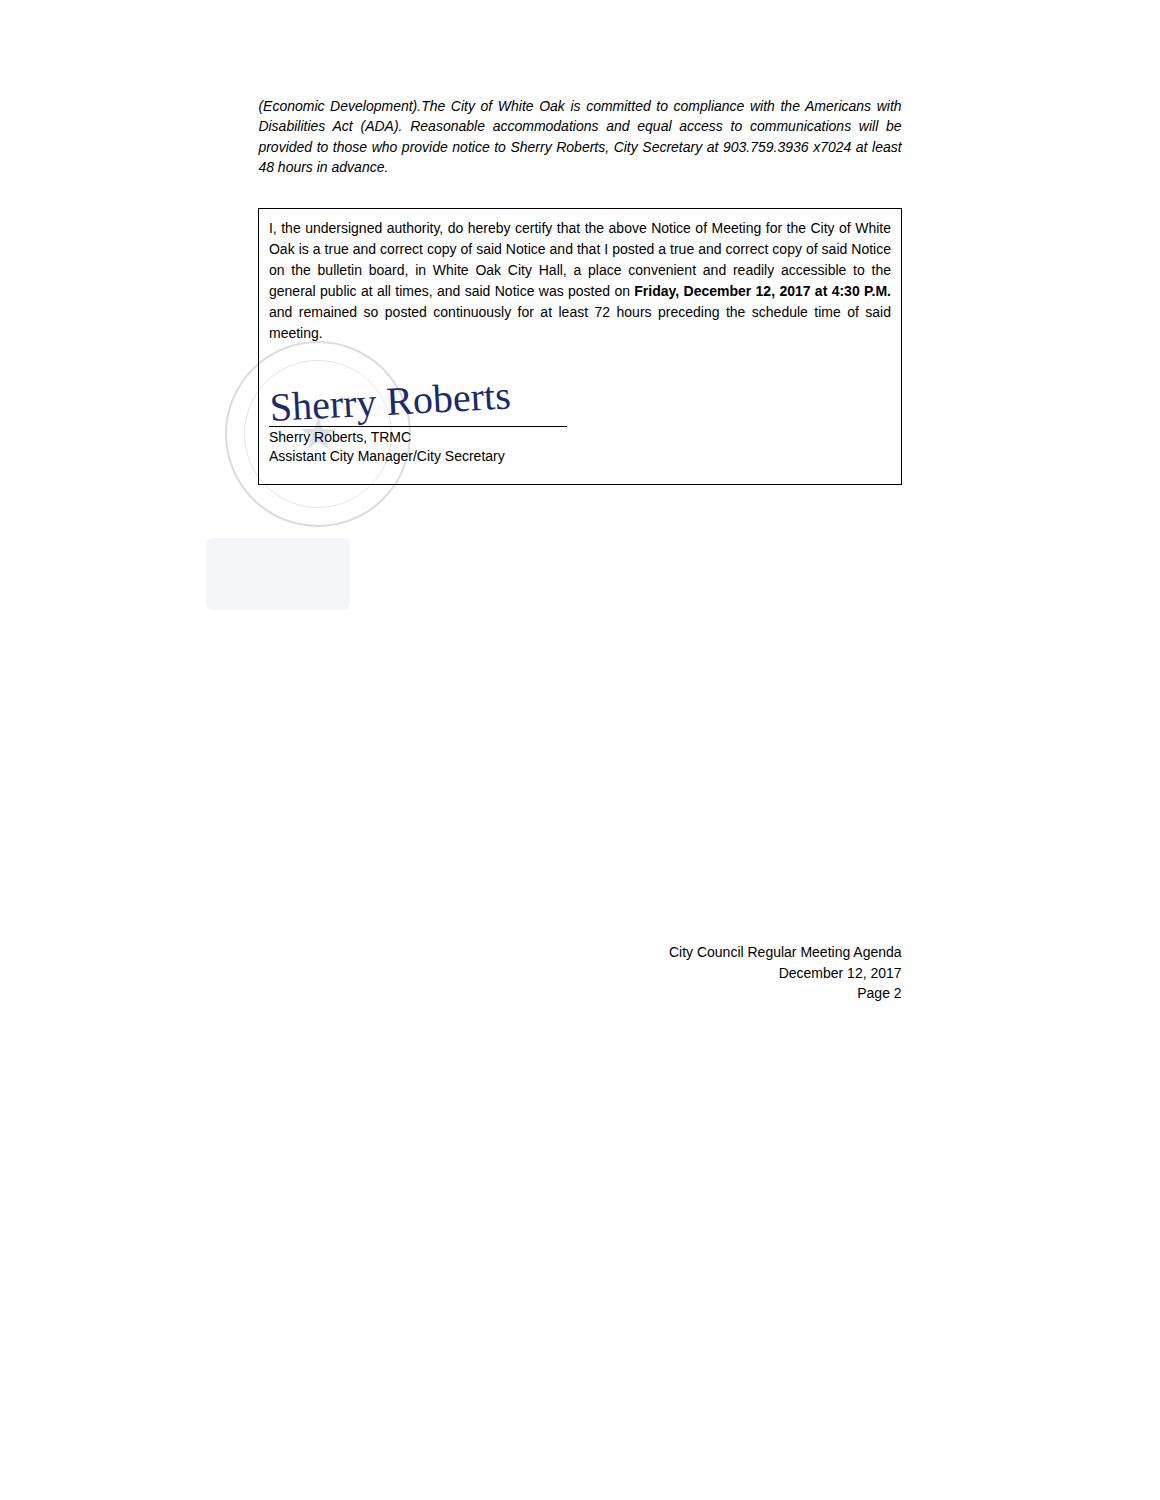(Economic Development).The City of White Oak is committed to compliance with the Americans with Disabilities Act (ADA). Reasonable accommodations and equal access to communications will be provided to those who provide notice to Sherry Roberts, City Secretary at 903.759.3936 x7024 at least 48 hours in advance.
★
I, the undersigned authority, do hereby certify that the above Notice of Meeting for the City of White Oak is a true and correct copy of said Notice and that I posted a true and correct copy of said Notice on the bulletin board, in White Oak City Hall, a place convenient and readily accessible to the general public at all times, and said Notice was posted on Friday, December 12, 2017 at 4:30 P.M. and remained so posted continuously for at least 72 hours preceding the schedule time of said meeting.
Sherry Roberts
Sherry Roberts, TRMC
Assistant City Manager/City Secretary
City Council Regular Meeting Agenda
December 12, 2017
Page 2